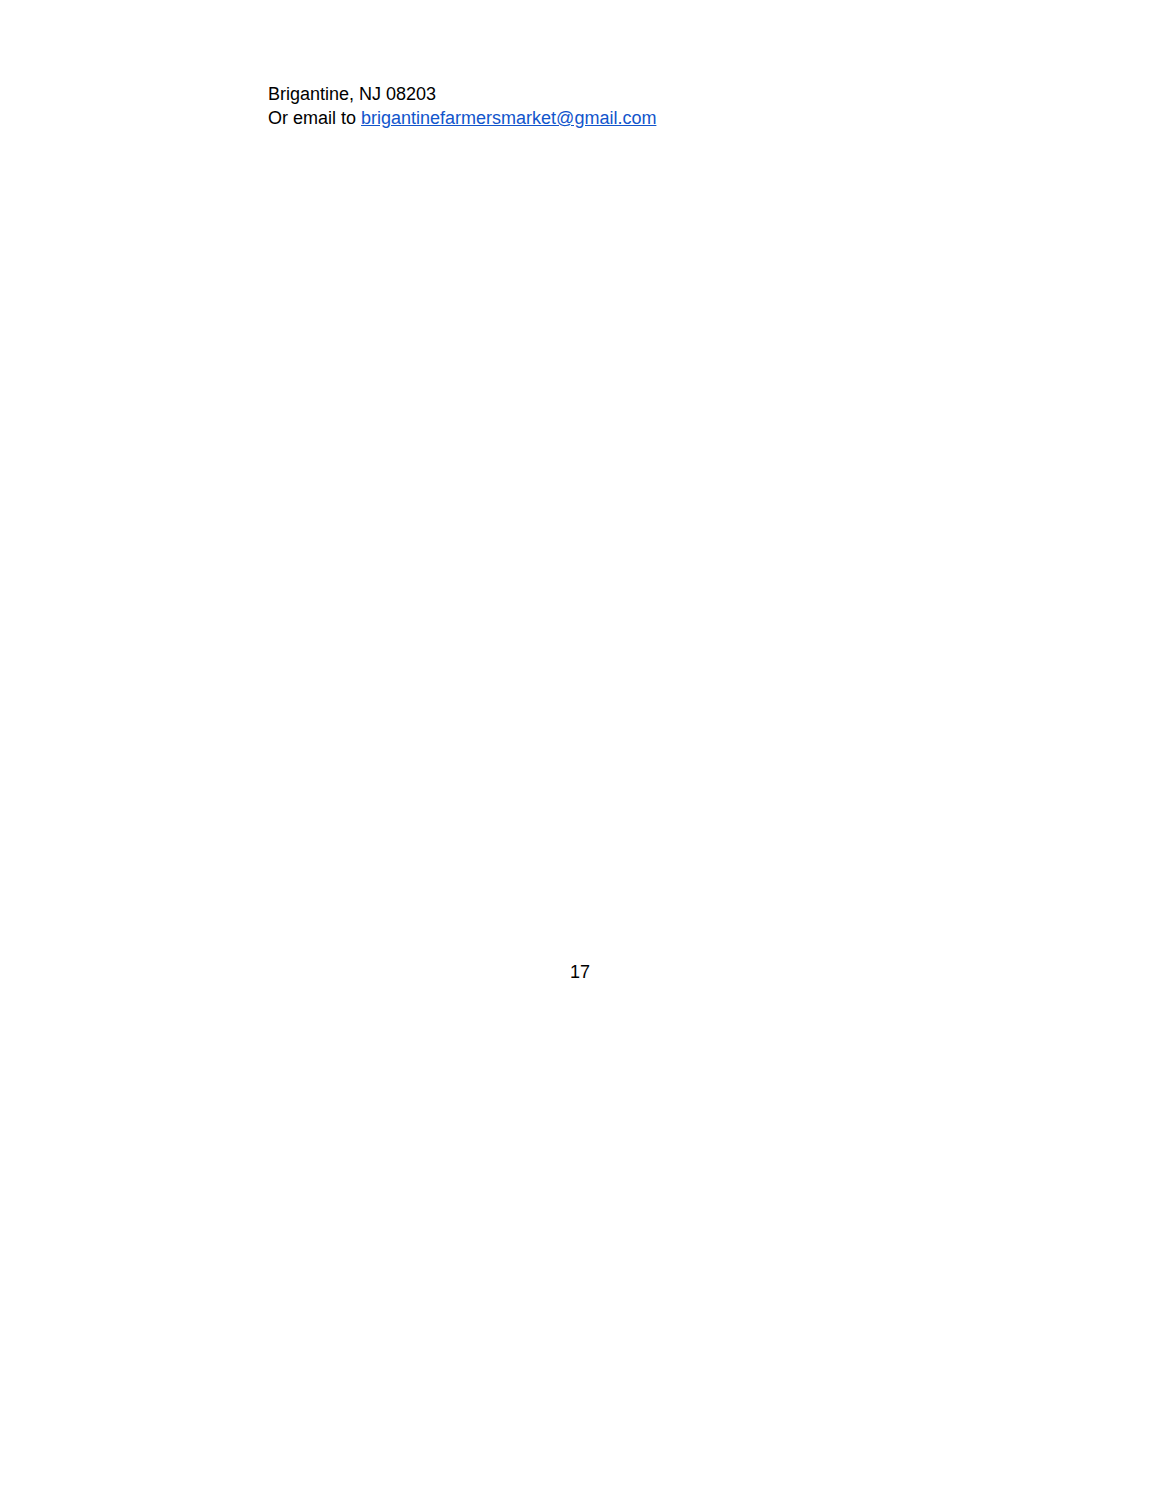Brigantine, NJ 08203
Or email to brigantinefarmersmarket@gmail.com
17